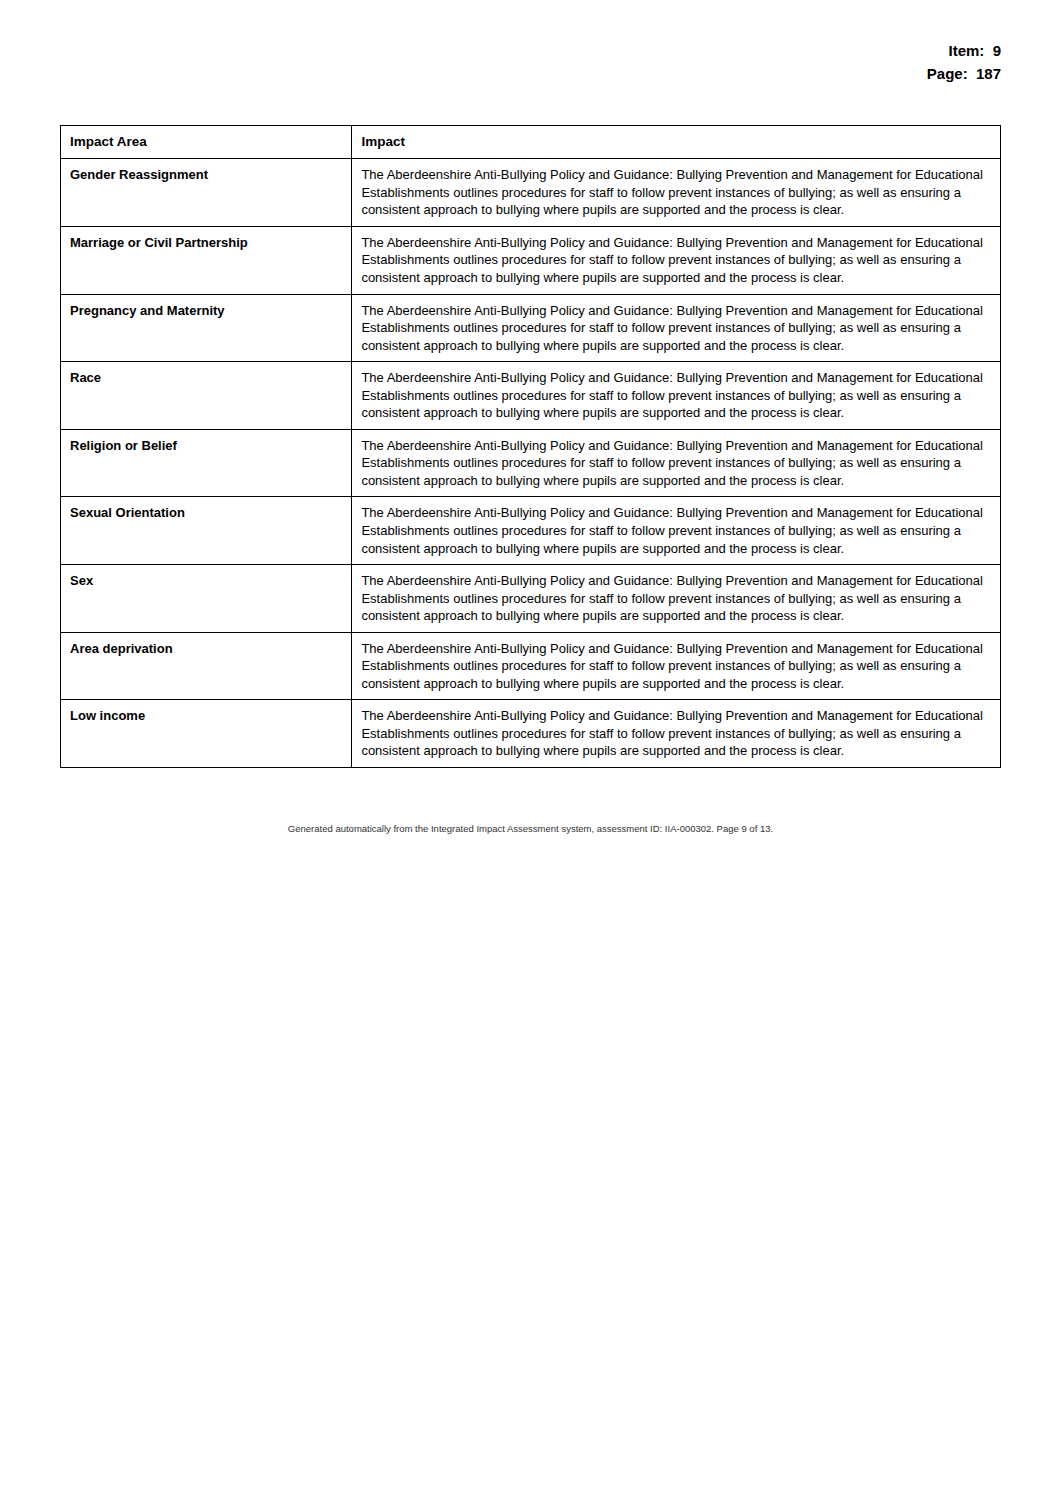Item: 9 Page: 187
| Impact Area | Impact |
| --- | --- |
| Gender Reassignment | The Aberdeenshire Anti-Bullying Policy and Guidance: Bullying Prevention and Management for Educational Establishments outlines procedures for staff to follow prevent instances of bullying; as well as ensuring a consistent approach to bullying where pupils are supported and the process is clear. |
| Marriage or Civil Partnership | The Aberdeenshire Anti-Bullying Policy and Guidance: Bullying Prevention and Management for Educational Establishments outlines procedures for staff to follow prevent instances of bullying; as well as ensuring a consistent approach to bullying where pupils are supported and the process is clear. |
| Pregnancy and Maternity | The Aberdeenshire Anti-Bullying Policy and Guidance: Bullying Prevention and Management for Educational Establishments outlines procedures for staff to follow prevent instances of bullying; as well as ensuring a consistent approach to bullying where pupils are supported and the process is clear. |
| Race | The Aberdeenshire Anti-Bullying Policy and Guidance: Bullying Prevention and Management for Educational Establishments outlines procedures for staff to follow prevent instances of bullying; as well as ensuring a consistent approach to bullying where pupils are supported and the process is clear. |
| Religion or Belief | The Aberdeenshire Anti-Bullying Policy and Guidance: Bullying Prevention and Management for Educational Establishments outlines procedures for staff to follow prevent instances of bullying; as well as ensuring a consistent approach to bullying where pupils are supported and the process is clear. |
| Sexual Orientation | The Aberdeenshire Anti-Bullying Policy and Guidance: Bullying Prevention and Management for Educational Establishments outlines procedures for staff to follow prevent instances of bullying; as well as ensuring a consistent approach to bullying where pupils are supported and the process is clear. |
| Sex | The Aberdeenshire Anti-Bullying Policy and Guidance: Bullying Prevention and Management for Educational Establishments outlines procedures for staff to follow prevent instances of bullying; as well as ensuring a consistent approach to bullying where pupils are supported and the process is clear. |
| Area deprivation | The Aberdeenshire Anti-Bullying Policy and Guidance: Bullying Prevention and Management for Educational Establishments outlines procedures for staff to follow prevent instances of bullying; as well as ensuring a consistent approach to bullying where pupils are supported and the process is clear. |
| Low income | The Aberdeenshire Anti-Bullying Policy and Guidance: Bullying Prevention and Management for Educational Establishments outlines procedures for staff to follow prevent instances of bullying; as well as ensuring a consistent approach to bullying where pupils are supported and the process is clear. |
Generated automatically from the Integrated Impact Assessment system, assessment ID: IIA-000302. Page 9 of 13.